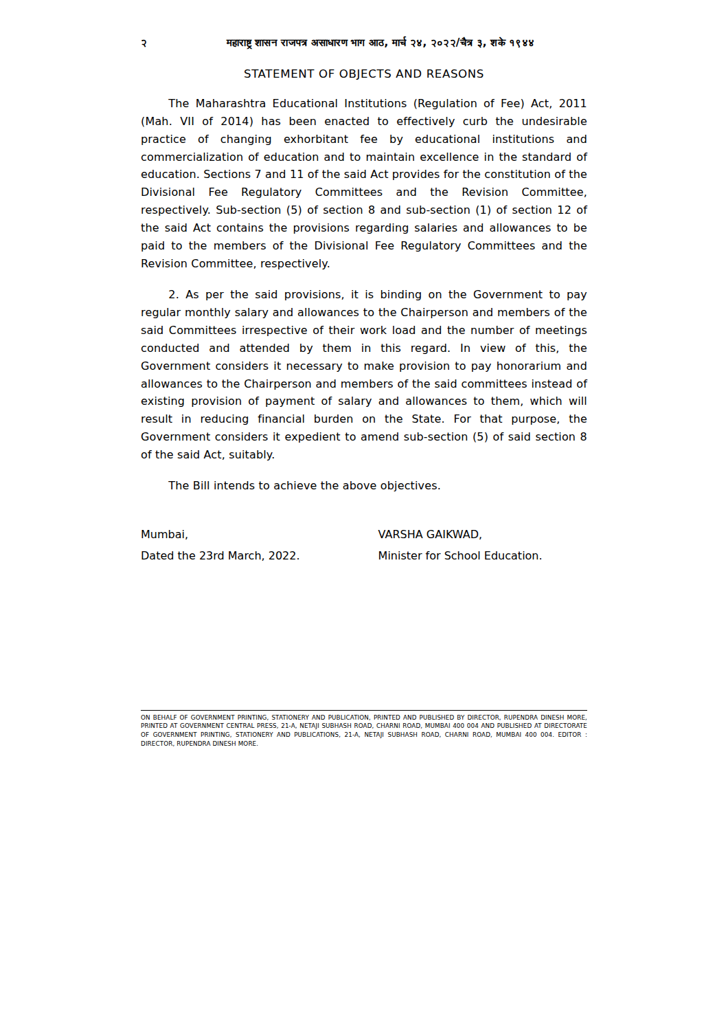२
महाराष्ट्र शासन राजपत्र असाधारण भाग आठ, मार्च २४, २०२२/चैत्र ३, शके १९४४
STATEMENT OF OBJECTS AND REASONS
The Maharashtra Educational Institutions (Regulation of Fee) Act, 2011 (Mah. VII of 2014) has been enacted to effectively curb the undesirable practice of changing exhorbitant fee by educational institutions and commercialization of education and to maintain excellence in the standard of education. Sections 7 and 11 of the said Act provides for the constitution of the Divisional Fee Regulatory Committees and the Revision Committee, respectively. Sub-section (5) of section 8 and sub-section (1) of section 12 of the said Act contains the provisions regarding salaries and allowances to be paid to the members of the Divisional Fee Regulatory Committees and the Revision Committee, respectively.
2. As per the said provisions, it is binding on the Government to pay regular monthly salary and allowances to the Chairperson and members of the said Committees irrespective of their work load and the number of meetings conducted and attended by them in this regard. In view of this, the Government considers it necessary to make provision to pay honorarium and allowances to the Chairperson and members of the said committees instead of existing provision of payment of salary and allowances to them, which will result in reducing financial burden on the State. For that purpose, the Government considers it expedient to amend sub-section (5) of said section 8 of the said Act, suitably.
The Bill intends to achieve the above objectives.
Mumbai,
VARSHA GAIKWAD,
Dated the 23rd March, 2022.
Minister for School Education.
ON BEHALF OF GOVERNMENT PRINTING, STATIONERY AND PUBLICATION, PRINTED AND PUBLISHED BY DIRECTOR, RUPENDRA DINESH MORE, PRINTED AT GOVERNMENT CENTRAL PRESS, 21-A, NETAJI SUBHASH ROAD, CHARNI ROAD, MUMBAI 400 004 AND PUBLISHED AT DIRECTORATE OF GOVERNMENT PRINTING, STATIONERY AND PUBLICATIONS, 21-A, NETAJI SUBHASH ROAD, CHARNI ROAD, MUMBAI 400 004. EDITOR : DIRECTOR, RUPENDRA DINESH MORE.